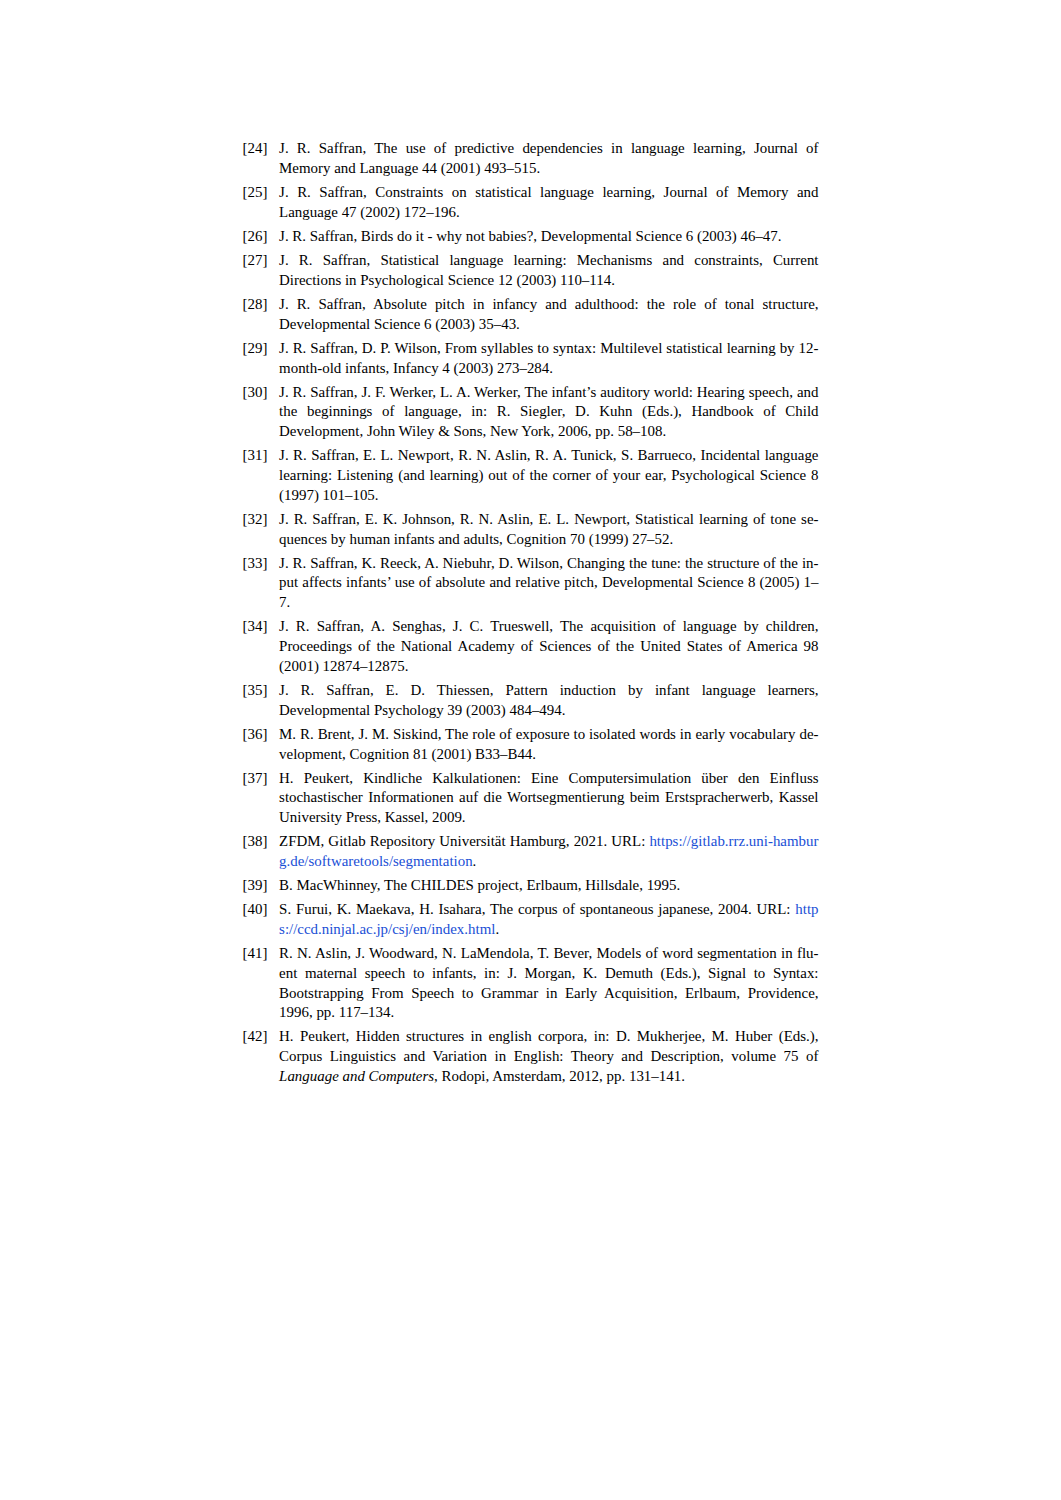[24] J. R. Saffran, The use of predictive dependencies in language learning, Journal of Memory and Language 44 (2001) 493–515.
[25] J. R. Saffran, Constraints on statistical language learning, Journal of Memory and Language 47 (2002) 172–196.
[26] J. R. Saffran, Birds do it - why not babies?, Developmental Science 6 (2003) 46–47.
[27] J. R. Saffran, Statistical language learning: Mechanisms and constraints, Current Directions in Psychological Science 12 (2003) 110–114.
[28] J. R. Saffran, Absolute pitch in infancy and adulthood: the role of tonal structure, Developmental Science 6 (2003) 35–43.
[29] J. R. Saffran, D. P. Wilson, From syllables to syntax: Multilevel statistical learning by 12-month-old infants, Infancy 4 (2003) 273–284.
[30] J. R. Saffran, J. F. Werker, L. A. Werker, The infant’s auditory world: Hearing speech, and the beginnings of language, in: R. Siegler, D. Kuhn (Eds.), Handbook of Child Development, John Wiley & Sons, New York, 2006, pp. 58–108.
[31] J. R. Saffran, E. L. Newport, R. N. Aslin, R. A. Tunick, S. Barrueco, Incidental language learning: Listening (and learning) out of the corner of your ear, Psychological Science 8 (1997) 101–105.
[32] J. R. Saffran, E. K. Johnson, R. N. Aslin, E. L. Newport, Statistical learning of tone sequences by human infants and adults, Cognition 70 (1999) 27–52.
[33] J. R. Saffran, K. Reeck, A. Niebuhr, D. Wilson, Changing the tune: the structure of the input affects infants’ use of absolute and relative pitch, Developmental Science 8 (2005) 1–7.
[34] J. R. Saffran, A. Senghas, J. C. Trueswell, The acquisition of language by children, Proceedings of the National Academy of Sciences of the United States of America 98 (2001) 12874–12875.
[35] J. R. Saffran, E. D. Thiessen, Pattern induction by infant language learners, Developmental Psychology 39 (2003) 484–494.
[36] M. R. Brent, J. M. Siskind, The role of exposure to isolated words in early vocabulary development, Cognition 81 (2001) B33–B44.
[37] H. Peukert, Kindliche Kalkulationen: Eine Computersimulation über den Einfluss stochastischer Informationen auf die Wortsegmentierung beim Erstspracherwerb, Kassel University Press, Kassel, 2009.
[38] ZFDM, Gitlab Repository Universität Hamburg, 2021. URL: https://gitlab.rrz.uni-hamburg.de/softwaretools/segmentation.
[39] B. MacWhinney, The CHILDES project, Erlbaum, Hillsdale, 1995.
[40] S. Furui, K. Maekava, H. Isahara, The corpus of spontaneous japanese, 2004. URL: https://ccd.ninjal.ac.jp/csj/en/index.html.
[41] R. N. Aslin, J. Woodward, N. LaMendola, T. Bever, Models of word segmentation in fluent maternal speech to infants, in: J. Morgan, K. Demuth (Eds.), Signal to Syntax: Bootstrapping From Speech to Grammar in Early Acquisition, Erlbaum, Providence, 1996, pp. 117–134.
[42] H. Peukert, Hidden structures in english corpora, in: D. Mukherjee, M. Huber (Eds.), Corpus Linguistics and Variation in English: Theory and Description, volume 75 of Language and Computers, Rodopi, Amsterdam, 2012, pp. 131–141.